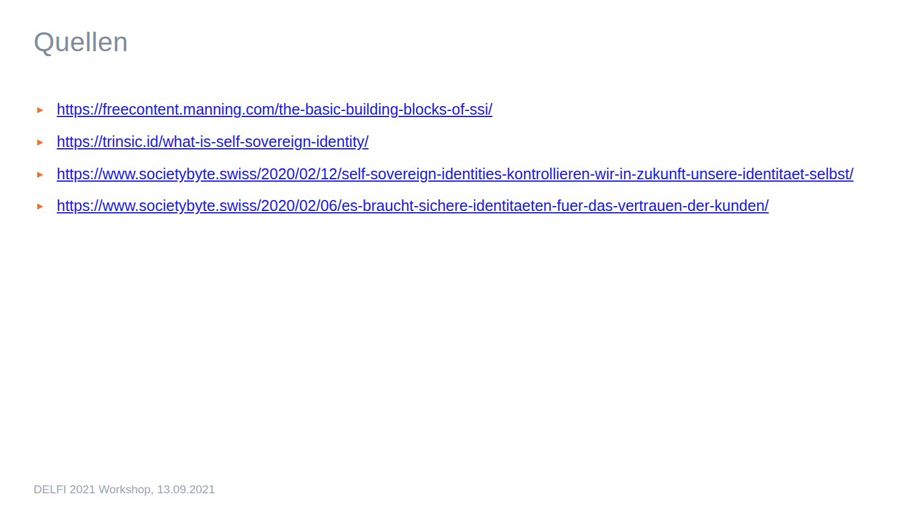Quellen
https://freecontent.manning.com/the-basic-building-blocks-of-ssi/
https://trinsic.id/what-is-self-sovereign-identity/
https://www.societybyte.swiss/2020/02/12/self-sovereign-identities-kontrollieren-wir-in-zukunft-unsere-identitaet-selbst/
https://www.societybyte.swiss/2020/02/06/es-braucht-sichere-identitaeten-fuer-das-vertrauen-der-kunden/
DELFI 2021 Workshop, 13.09.2021